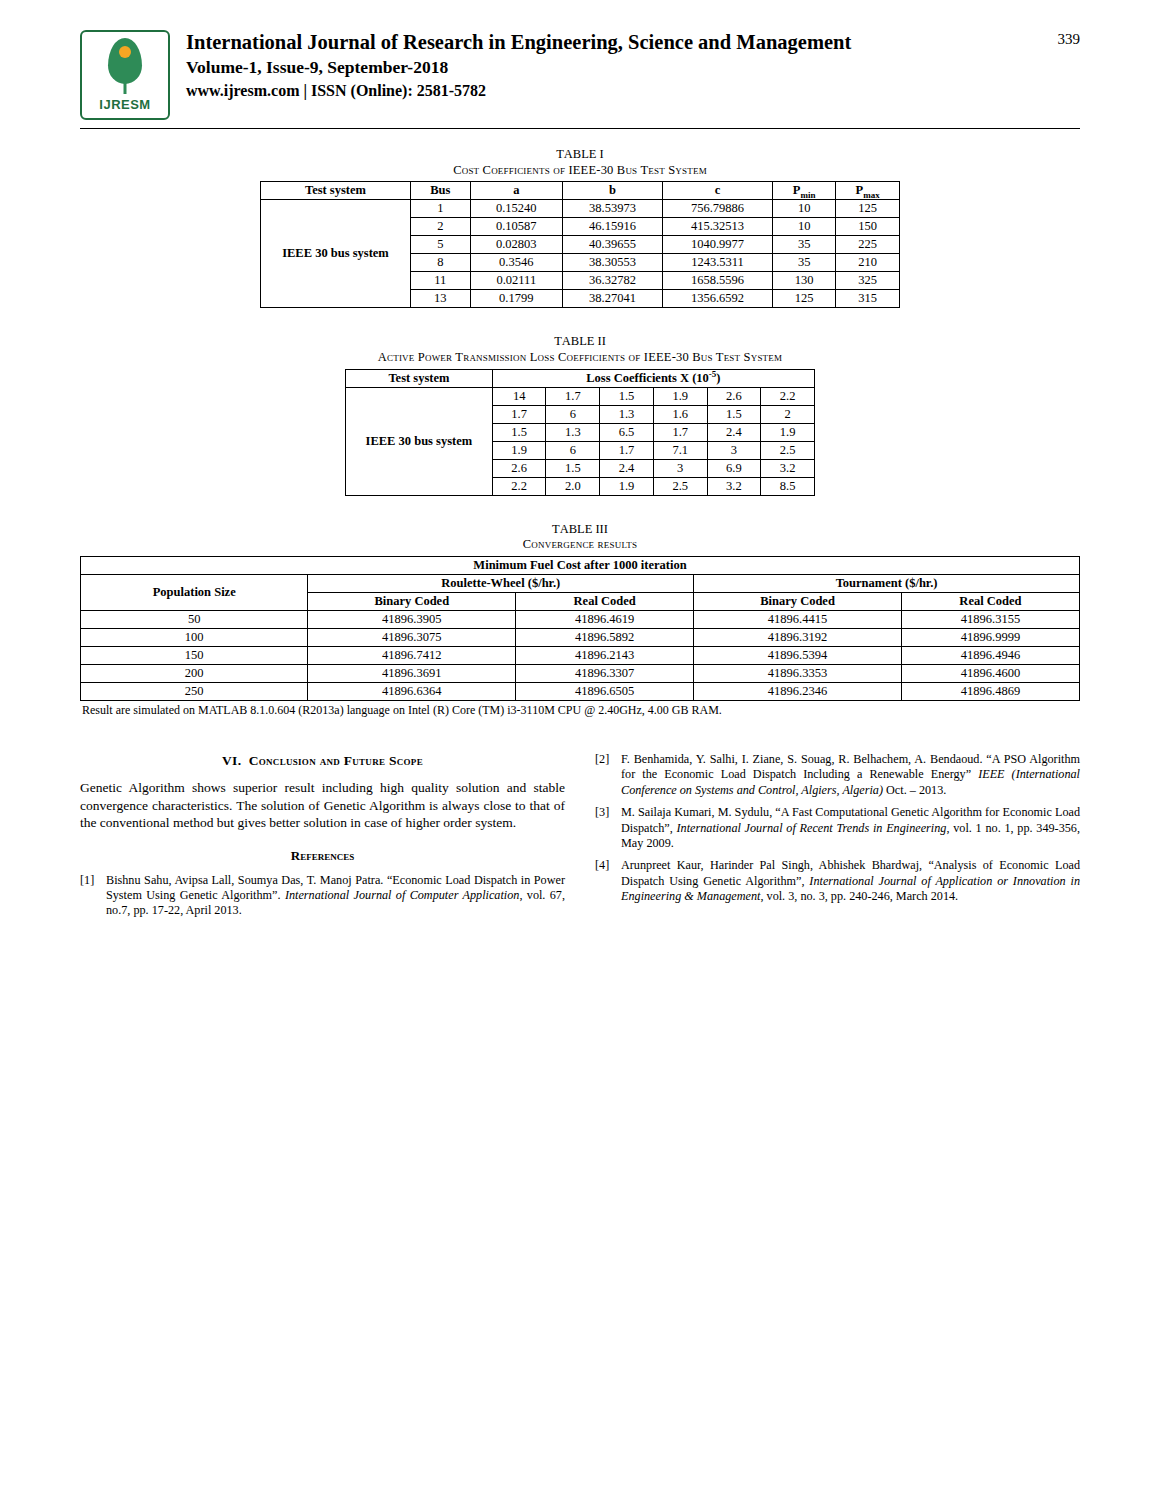IJRESM
International Journal of Research in Engineering, Science and Management
Volume-1, Issue-9, September-2018
www.ijresm.com | ISSN (Online): 2581-5782
339
TABLE I Cost Coefficients of IEEE-30 Bus Test System
| Test system | Bus | a | b | c | P min | P max |
| --- | --- | --- | --- | --- | --- | --- |
| IEEE 30 bus system | 1 | 0.15240 | 38.53973 | 756.79886 | 10 | 125 |
| 2 | 0.10587 | 46.15916 | 415.32513 | 10 | 150 |
| 5 | 0.02803 | 40.39655 | 1040.9977 | 35 | 225 |
| 8 | 0.3546 | 38.30553 | 1243.5311 | 35 | 210 |
| 11 | 0.02111 | 36.32782 | 1658.5596 | 130 | 325 |
| 13 | 0.1799 | 38.27041 | 1356.6592 | 125 | 315 |
TABLE II Active Power Transmission Loss Coefficients of IEEE-30 Bus Test System
| Test system | Loss Coefficients X (10 -5 ) |
| --- | --- |
| IEEE 30 bus system | 14 | 1.7 | 1.5 | 1.9 | 2.6 | 2.2 |
| 1.7 | 6 | 1.3 | 1.6 | 1.5 | 2 |
| 1.5 | 1.3 | 6.5 | 1.7 | 2.4 | 1.9 |
| 1.9 | 6 | 1.7 | 7.1 | 3 | 2.5 |
| 2.6 | 1.5 | 2.4 | 3 | 6.9 | 3.2 |
| 2.2 | 2.0 | 1.9 | 2.5 | 3.2 | 8.5 |
TABLE III Convergence results
| Minimum Fuel Cost after 1000 iteration |
| --- |
| Population Size | Roulette-Wheel ($/hr.) | Tournament ($/hr.) |
| Binary Coded | Real Coded | Binary Coded | Real Coded |
| 50 | 41896.3905 | 41896.4619 | 41896.4415 | 41896.3155 |
| 100 | 41896.3075 | 41896.5892 | 41896.3192 | 41896.9999 |
| 150 | 41896.7412 | 41896.2143 | 41896.5394 | 41896.4946 |
| 200 | 41896.3691 | 41896.3307 | 41896.3353 | 41896.4600 |
| 250 | 41896.6364 | 41896.6505 | 41896.2346 | 41896.4869 |
Result are simulated on MATLAB 8.1.0.604 (R2013a) language on Intel (R) Core (TM) i3-3110M CPU @ 2.40GHz, 4.00 GB RAM.
VI. Conclusion and Future Scope
Genetic Algorithm shows superior result including high quality solution and stable convergence characteristics. The solution of Genetic Algorithm is always close to that of the conventional method but gives better solution in case of higher order system.
References
Bishnu Sahu, Avipsa Lall, Soumya Das, T. Manoj Patra. “Economic Load Dispatch in Power System Using Genetic Algorithm”. International Journal of Computer Application, vol. 67, no.7, pp. 17-22, April 2013.
F. Benhamida, Y. Salhi, I. Ziane, S. Souag, R. Belhachem, A. Bendaoud. “A PSO Algorithm for the Economic Load Dispatch Including a Renewable Energy” IEEE (International Conference on Systems and Control, Algiers, Algeria) Oct. – 2013.
M. Sailaja Kumari, M. Sydulu, “A Fast Computational Genetic Algorithm for Economic Load Dispatch”, International Journal of Recent Trends in Engineering, vol. 1 no. 1, pp. 349-356, May 2009.
Arunpreet Kaur, Harinder Pal Singh, Abhishek Bhardwaj, “Analysis of Economic Load Dispatch Using Genetic Algorithm”, International Journal of Application or Innovation in Engineering & Management, vol. 3, no. 3, pp. 240-246, March 2014.